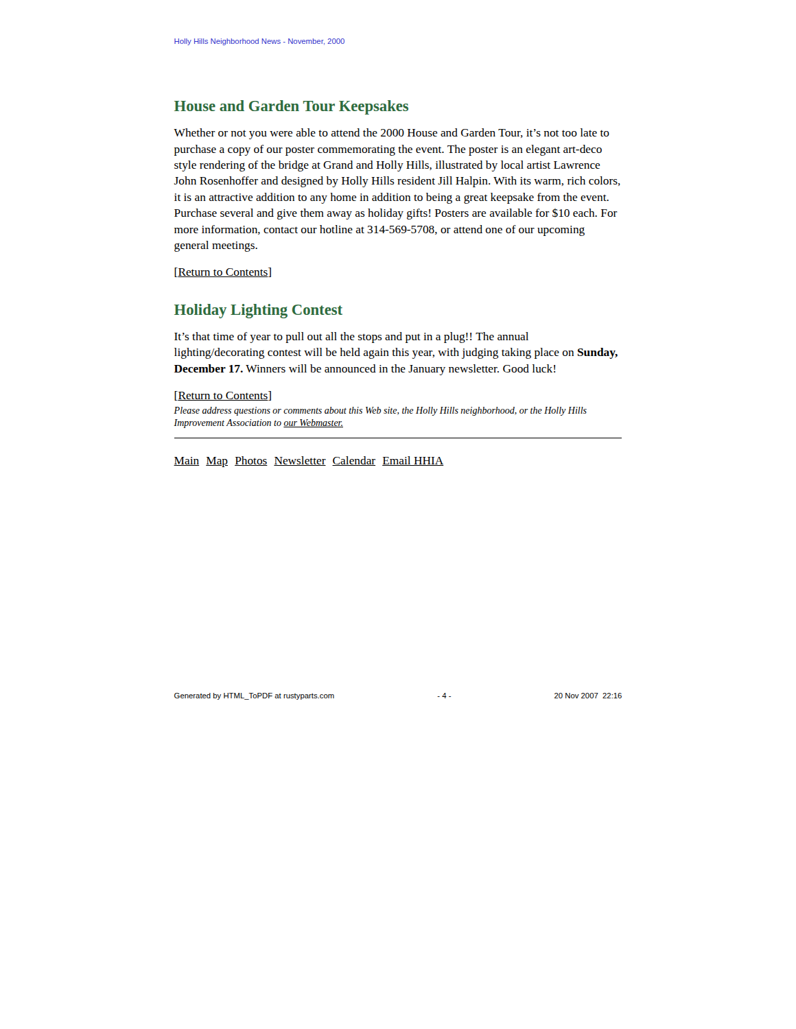Holly Hills Neighborhood News - November, 2000
House and Garden Tour Keepsakes
Whether or not you were able to attend the 2000 House and Garden Tour, it’s not too late to purchase a copy of our poster commemorating the event. The poster is an elegant art-deco style rendering of the bridge at Grand and Holly Hills, illustrated by local artist Lawrence John Rosenhoffer and designed by Holly Hills resident Jill Halpin. With its warm, rich colors, it is an attractive addition to any home in addition to being a great keepsake from the event. Purchase several and give them away as holiday gifts! Posters are available for $10 each. For more information, contact our hotline at 314-569-5708, or attend one of our upcoming general meetings.
[Return to Contents]
Holiday Lighting Contest
It’s that time of year to pull out all the stops and put in a plug!! The annual lighting/decorating contest will be held again this year, with judging taking place on Sunday, December 17. Winners will be announced in the January newsletter. Good luck!
[Return to Contents]
Please address questions or comments about this Web site, the Holly Hills neighborhood, or the Holly Hills Improvement Association to our Webmaster.
Main Map Photos Newsletter Calendar Email HHIA
Generated by HTML_ToPDF at rustyparts.com
- 4 -
20 Nov 2007 22:16